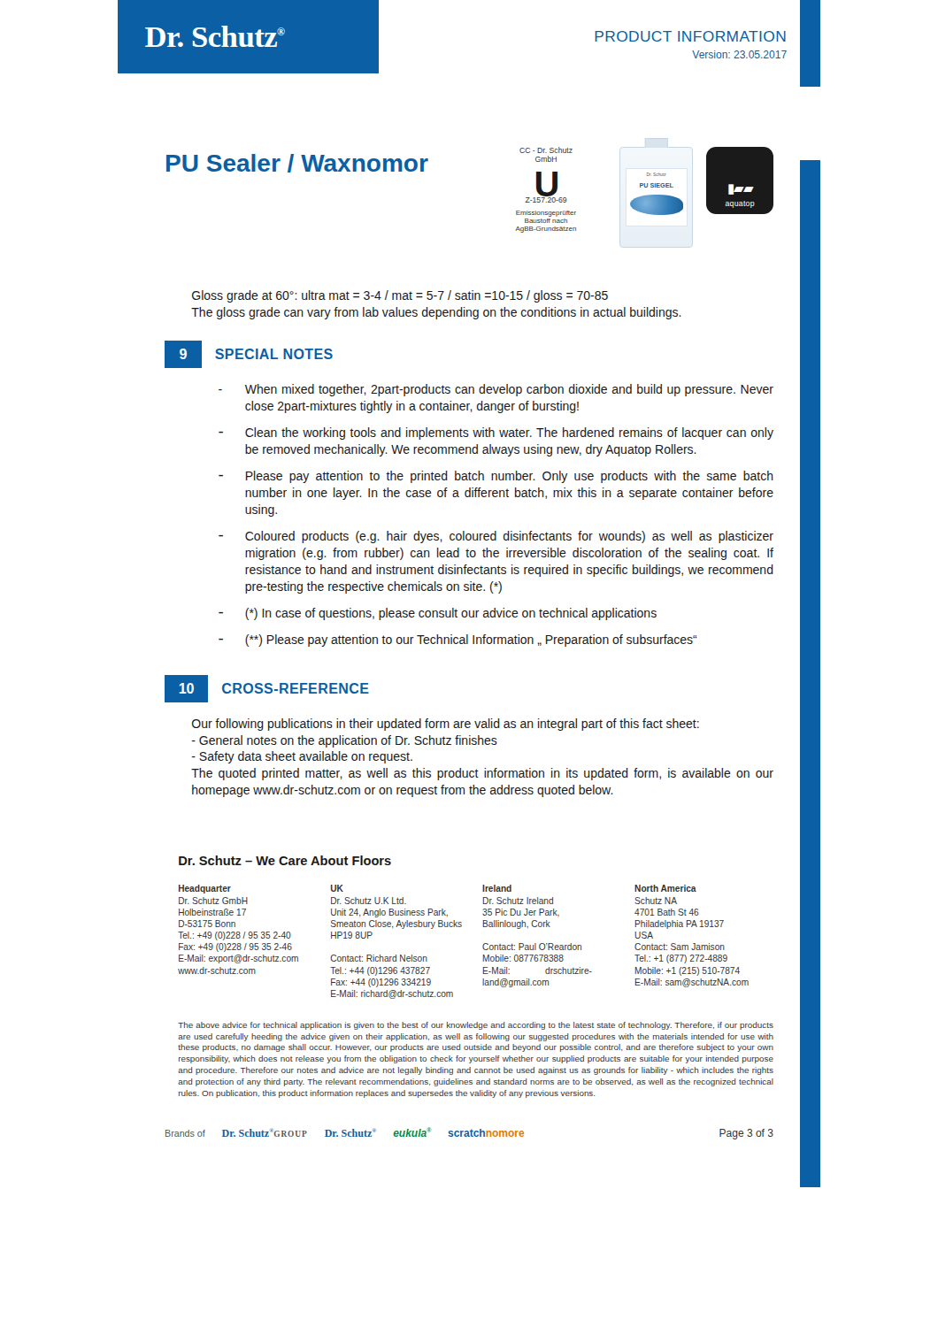Dr. Schutz®
PRODUCT INFORMATION
Version: 23.05.2017
CC - Dr. Schutz
GmbH
U
Z-157.20-69
Emissionsgeprüfter
Baustoff nach
AgBB-Grundsätzen
Dr. Schutz
PU SIEGEL
▮▰▰
aquatop
PU Sealer / Waxnomor
Gloss grade at 60°: ultra mat = 3-4 / mat = 5-7 / satin =10-15 / gloss = 70-85
The gloss grade can vary from lab values depending on the conditions in actual buildings.
9
SPECIAL NOTES
When mixed together, 2part-products can develop carbon dioxide and build up pressure. Never close 2part-mixtures tightly in a container, danger of bursting!
Clean the working tools and implements with water. The hardened remains of lacquer can only be removed mechanically. We recommend always using new, dry Aquatop Rollers.
Please pay attention to the printed batch number. Only use products with the same batch number in one layer. In the case of a different batch, mix this in a separate container before using.
Coloured products (e.g. hair dyes, coloured disinfectants for wounds) as well as plasticizer migration (e.g. from rubber) can lead to the irreversible discoloration of the sealing coat. If resistance to hand and instrument disinfectants is required in specific buildings, we recommend pre-testing the respective chemicals on site. (*)
(*) In case of questions, please consult our advice on technical applications
(**) Please pay attention to our Technical Information „ Preparation of subsurfaces“
10
CROSS-REFERENCE
Our following publications in their updated form are valid as an integral part of this fact sheet:
- General notes on the application of Dr. Schutz finishes
- Safety data sheet available on request.
The quoted printed matter, as well as this product information in its updated form, is available on our homepage www.dr-schutz.com or on request from the address quoted below.
Dr. Schutz – We Care About Floors
| Headquarter Dr. Schutz GmbH Holbeinstraße 17 D-53175 Bonn Tel.: +49 (0)228 / 95 35 2-40 Fax: +49 (0)228 / 95 35 2-46 E-Mail: export@dr-schutz.com www.dr-schutz.com | UK Dr. Schutz U.K Ltd. Unit 24, Anglo Business Park, Smeaton Close, Aylesbury Bucks HP19 8UP Contact: Richard Nelson Tel.: +44 (0)1296 437827 Fax: +44 (0)1296 334219 E-Mail: richard@dr-schutz.com | Ireland Dr. Schutz Ireland 35 Pic Du Jer Park, Ballinlough, Cork Contact: Paul O’Reardon Mobile: 0877678388 E-Mail: drschutzire- land@gmail.com | North America Schutz NA 4701 Bath St 46 Philadelphia PA 19137 USA Contact: Sam Jamison Tel.: +1 (877) 272-4889 Mobile: +1 (215) 510-7874 E-Mail: sam@schutzNA.com |
The above advice for technical application is given to the best of our knowledge and according to the latest state of technology. Therefore, if our products are used carefully heeding the advice given on their application, as well as following our suggested procedures with the materials intended for use with these products, no damage shall occur. However, our products are used outside and beyond our possible control, and are therefore subject to your own responsibility, which does not release you from the obligation to check for yourself whether our supplied products are suitable for your intended purpose and procedure. Therefore our notes and advice are not legally binding and cannot be used against us as grounds for liability - which includes the rights and protection of any third party. The relevant recommendations, guidelines and standard norms are to be observed, as well as the recognized technical rules. On publication, this product information replaces and supersedes the validity of any previous versions.
Brands of Dr. Schutz®GROUP Dr. Schutz® eukula® scratchnomore
Page 3 of 3